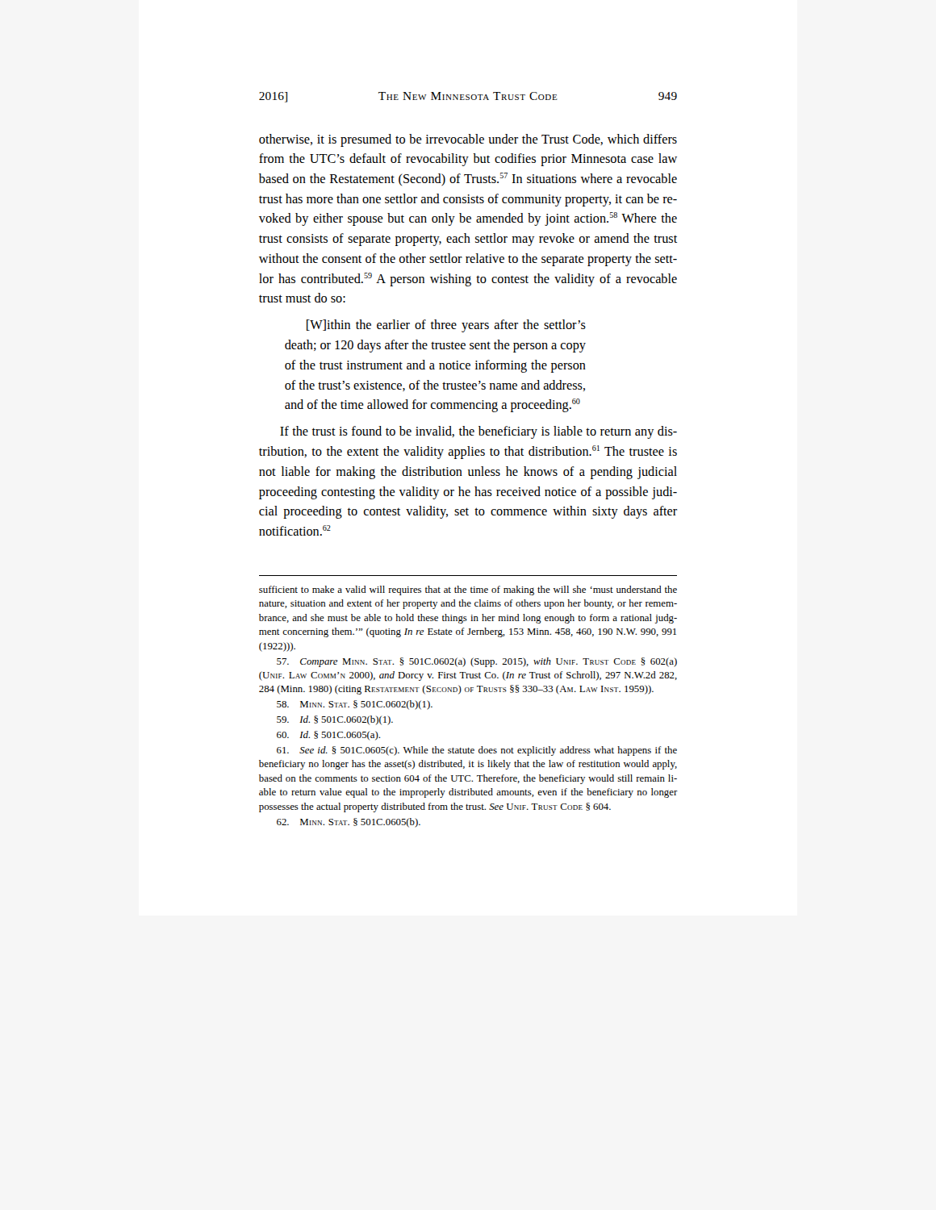2016]
The New Minnesota Trust Code
949
otherwise, it is presumed to be irrevocable under the Trust Code, which differs from the UTC’s default of revocability but codifies prior Minnesota case law based on the Restatement (Second) of Trusts.57 In situations where a revocable trust has more than one settlor and consists of community property, it can be revoked by either spouse but can only be amended by joint action.58 Where the trust consists of separate property, each settlor may revoke or amend the trust without the consent of the other settlor relative to the separate property the settlor has contributed.59 A person wishing to contest the validity of a revocable trust must do so:
[W]ithin the earlier of three years after the settlor’s death; or 120 days after the trustee sent the person a copy of the trust instrument and a notice informing the person of the trust’s existence, of the trustee’s name and address, and of the time allowed for commencing a proceeding.60
If the trust is found to be invalid, the beneficiary is liable to return any distribution, to the extent the validity applies to that distribution.61 The trustee is not liable for making the distribution unless he knows of a pending judicial proceeding contesting the validity or he has received notice of a possible judicial proceeding to contest validity, set to commence within sixty days after notification.62
sufficient to make a valid will requires that at the time of making the will she ‘must understand the nature, situation and extent of her property and the claims of others upon her bounty, or her remembrance, and she must be able to hold these things in her mind long enough to form a rational judgment concerning them.’” (quoting In re Estate of Jernberg, 153 Minn. 458, 460, 190 N.W. 990, 991 (1922))).
57. Compare Minn. Stat. § 501C.0602(a) (Supp. 2015), with Unif. Trust Code § 602(a) (Unif. Law Comm’n 2000), and Dorcy v. First Trust Co. (In re Trust of Schroll), 297 N.W.2d 282, 284 (Minn. 1980) (citing Restatement (Second) of Trusts §§ 330–33 (Am. Law Inst. 1959)).
58. Minn. Stat. § 501C.0602(b)(1).
59. Id. § 501C.0602(b)(1).
60. Id. § 501C.0605(a).
61. See id. § 501C.0605(c). While the statute does not explicitly address what happens if the beneficiary no longer has the asset(s) distributed, it is likely that the law of restitution would apply, based on the comments to section 604 of the UTC. Therefore, the beneficiary would still remain liable to return value equal to the improperly distributed amounts, even if the beneficiary no longer possesses the actual property distributed from the trust. See Unif. Trust Code § 604.
62. Minn. Stat. § 501C.0605(b).